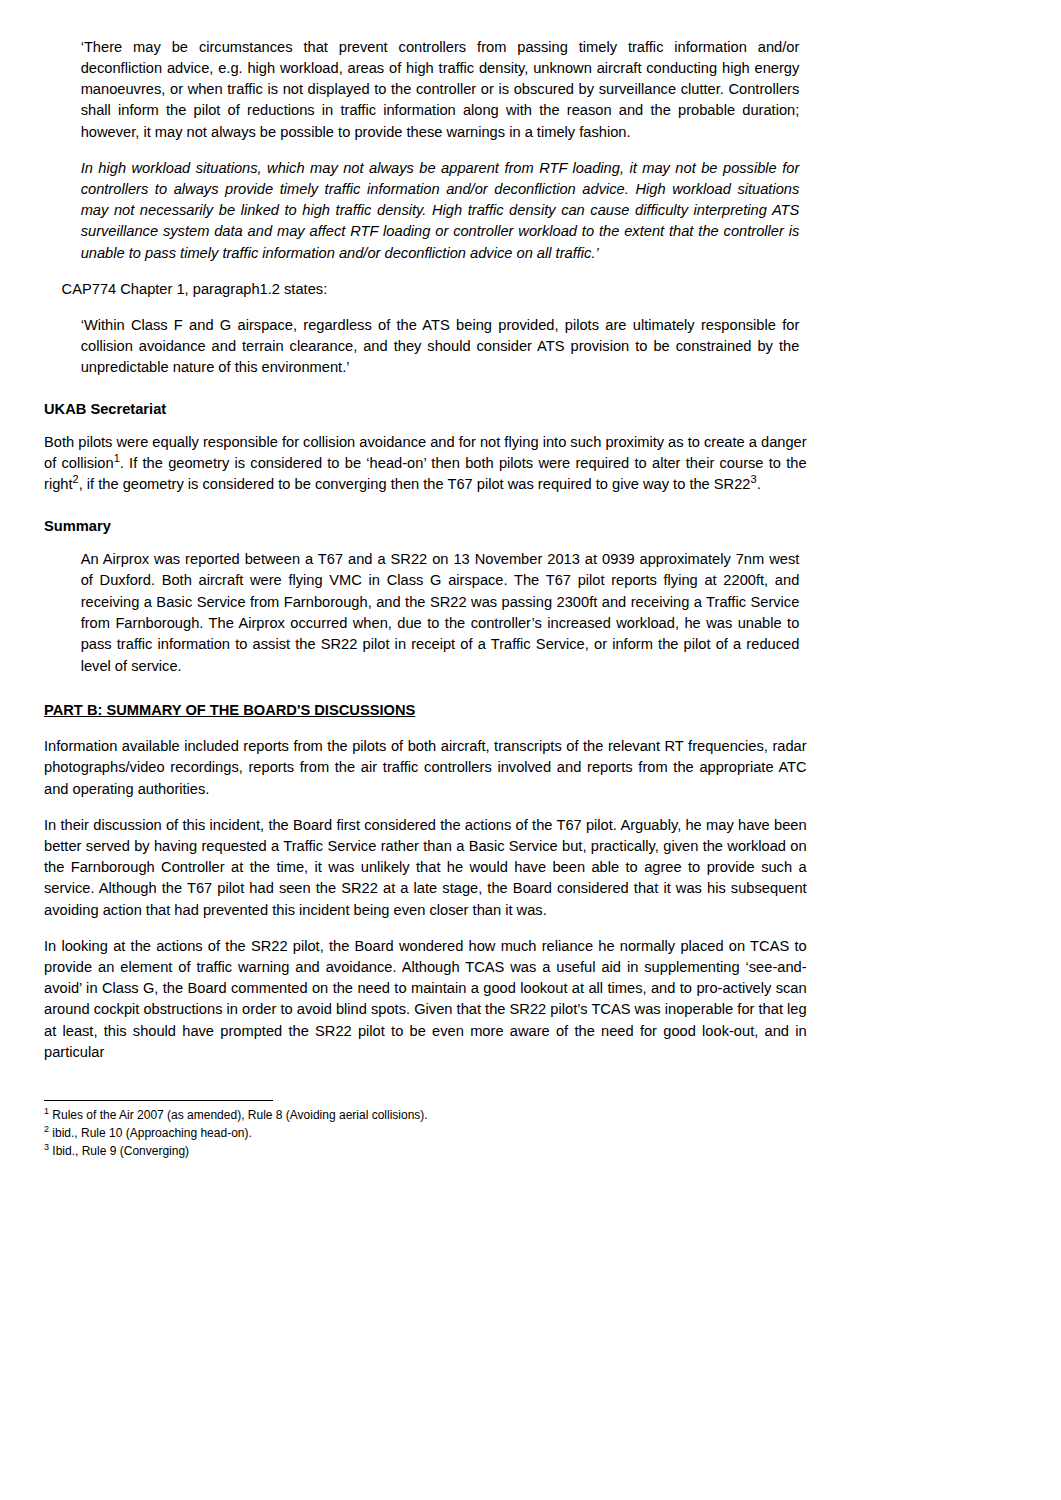‘There may be circumstances that prevent controllers from passing timely traffic information and/or deconfliction advice, e.g. high workload, areas of high traffic density, unknown aircraft conducting high energy manoeuvres, or when traffic is not displayed to the controller or is obscured by surveillance clutter. Controllers shall inform the pilot of reductions in traffic information along with the reason and the probable duration; however, it may not always be possible to provide these warnings in a timely fashion.
In high workload situations, which may not always be apparent from RTF loading, it may not be possible for controllers to always provide timely traffic information and/or deconfliction advice. High workload situations may not necessarily be linked to high traffic density. High traffic density can cause difficulty interpreting ATS surveillance system data and may affect RTF loading or controller workload to the extent that the controller is unable to pass timely traffic information and/or deconfliction advice on all traffic.’
CAP774 Chapter 1, paragraph1.2 states:
‘Within Class F and G airspace, regardless of the ATS being provided, pilots are ultimately responsible for collision avoidance and terrain clearance, and they should consider ATS provision to be constrained by the unpredictable nature of this environment.’
UKAB Secretariat
Both pilots were equally responsible for collision avoidance and for not flying into such proximity as to create a danger of collision1. If the geometry is considered to be ‘head-on’ then both pilots were required to alter their course to the right2, if the geometry is considered to be converging then the T67 pilot was required to give way to the SR223.
Summary
An Airprox was reported between a T67 and a SR22 on 13 November 2013 at 0939 approximately 7nm west of Duxford. Both aircraft were flying VMC in Class G airspace. The T67 pilot reports flying at 2200ft, and receiving a Basic Service from Farnborough, and the SR22 was passing 2300ft and receiving a Traffic Service from Farnborough. The Airprox occurred when, due to the controller’s increased workload, he was unable to pass traffic information to assist the SR22 pilot in receipt of a Traffic Service, or inform the pilot of a reduced level of service.
PART B: SUMMARY OF THE BOARD'S DISCUSSIONS
Information available included reports from the pilots of both aircraft, transcripts of the relevant RT frequencies, radar photographs/video recordings, reports from the air traffic controllers involved and reports from the appropriate ATC and operating authorities.
In their discussion of this incident, the Board first considered the actions of the T67 pilot. Arguably, he may have been better served by having requested a Traffic Service rather than a Basic Service but, practically, given the workload on the Farnborough Controller at the time, it was unlikely that he would have been able to agree to provide such a service. Although the T67 pilot had seen the SR22 at a late stage, the Board considered that it was his subsequent avoiding action that had prevented this incident being even closer than it was.
In looking at the actions of the SR22 pilot, the Board wondered how much reliance he normally placed on TCAS to provide an element of traffic warning and avoidance. Although TCAS was a useful aid in supplementing ‘see-and-avoid’ in Class G, the Board commented on the need to maintain a good lookout at all times, and to pro-actively scan around cockpit obstructions in order to avoid blind spots. Given that the SR22 pilot’s TCAS was inoperable for that leg at least, this should have prompted the SR22 pilot to be even more aware of the need for good look-out, and in particular
1 Rules of the Air 2007 (as amended), Rule 8 (Avoiding aerial collisions).
2 ibid., Rule 10 (Approaching head-on).
3 Ibid., Rule 9 (Converging)